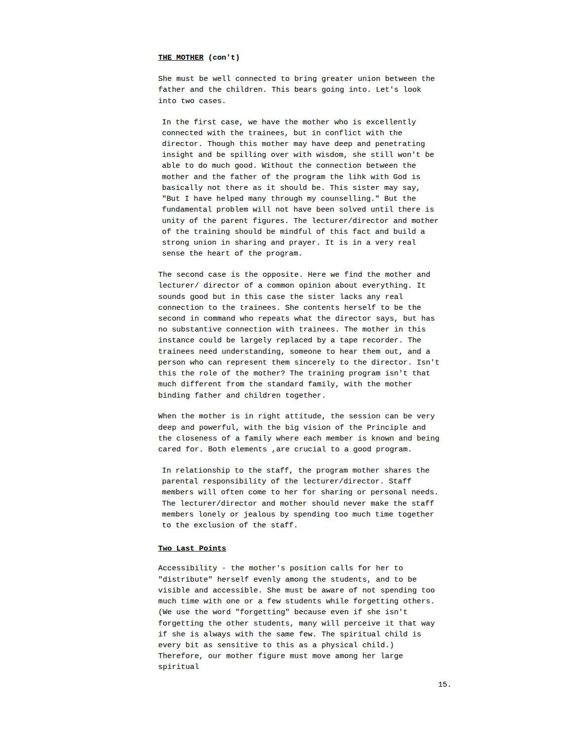THE MOTHER (con't)
She must be well connected to bring greater union between the father and the children. This bears going into. Let's look into two cases.
In the first case, we have the mother who is excellently connected with the trainees, but in conflict with the director. Though this mother may have deep and penetrating insight and be spilling over with wisdom, she still won't be able to do much good. Without the connection between the mother and the father of the program the lihk with God is basically not there as it should be. This sister may say, "But I have helped many through my counselling." But the fundamental problem will not have been solved until there is unity of the parent figures. The lecturer/director and mother of the training should be mindful of this fact and build a strong union in sharing and prayer. It is in a very real sense the heart of the program.
The second case is the opposite. Here we find the mother and lecturer/ director of a common opinion about everything. It sounds good but in this case the sister lacks any real connection to the trainees. She contents herself to be the second in command who repeats what the director says, but has no substantive connection with trainees. The mother in this instance could be largely replaced by a tape recorder. The trainees need understanding, someone to hear them out, and a person who can represent them sincerely to the director. Isn't this the role of the mother? The training program isn't that much different from the standard family, with the mother binding father and children together.
When the mother is in right attitude, the session can be very deep and powerful, with the big vision of the Principle and the closeness of a family where each member is known and being cared for. Both elements ,are crucial to a good program.
In relationship to the staff, the program mother shares the parental responsibility of the lecturer/director. Staff members will often come to her for sharing or personal needs. The lecturer/director and mother should never make the staff members lonely or jealous by spending too much time together to the exclusion of the staff.
Two Last Points
Accessibility - the mother's position calls for her to "distribute" herself evenly among the students, and to be visible and accessible. She must be aware of not spending too much time with one or a few students while forgetting others. (We use the word "forgetting" because even if she isn't forgetting the other students, many will perceive it that way if she is always with the same few. The spiritual child is every bit as sensitive to this as a physical child.) Therefore, our mother figure must move among her large spiritual
15.